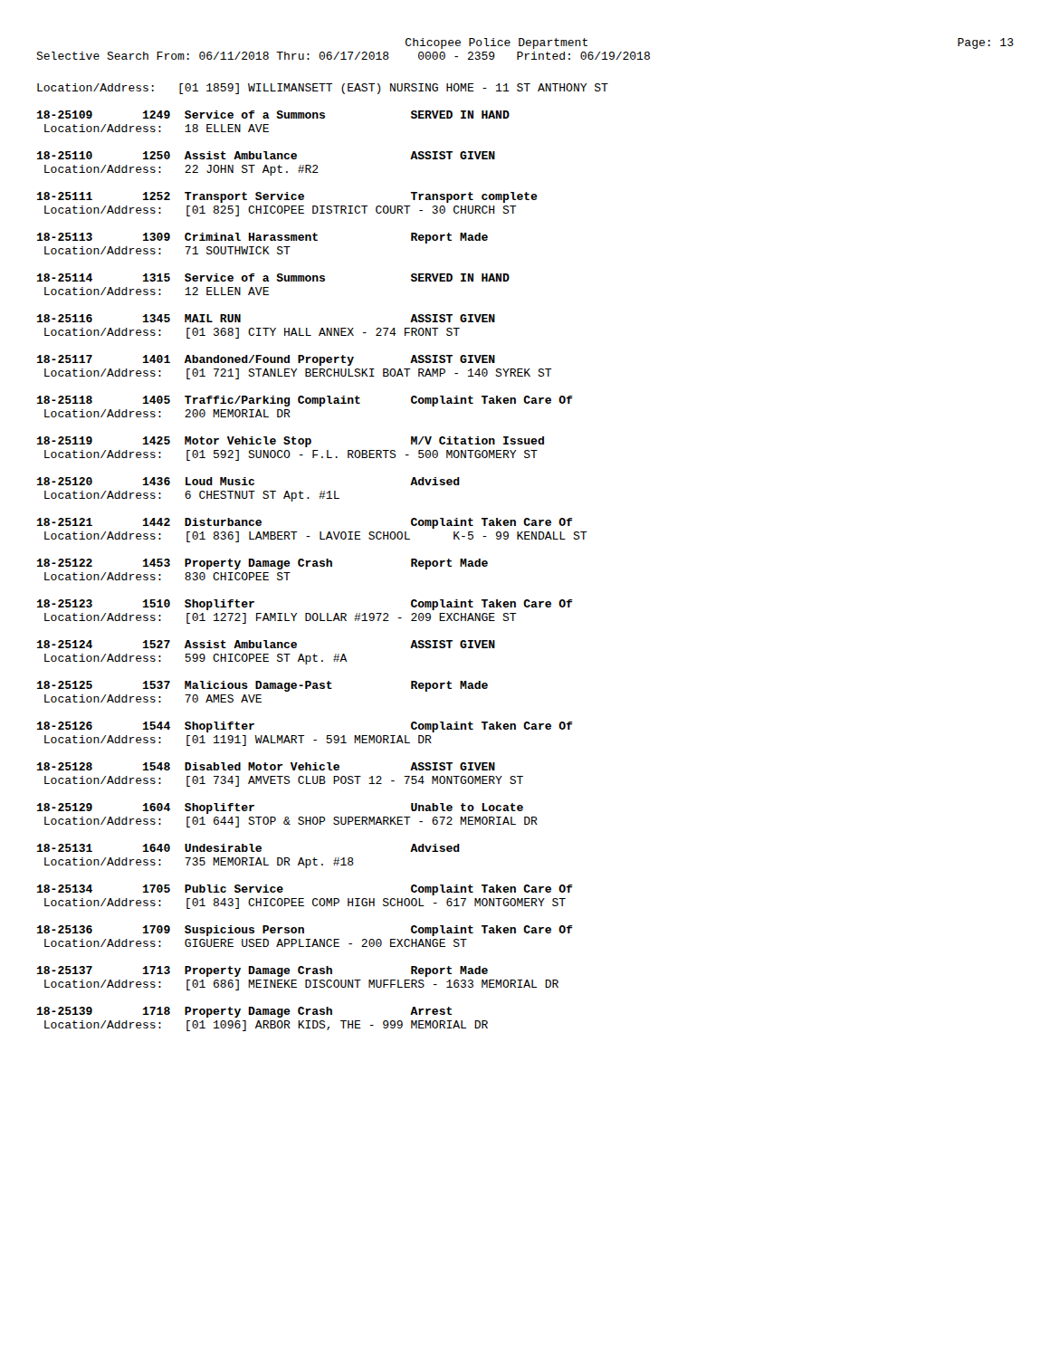Chicopee Police Department Page: 13
Selective Search From: 06/11/2018 Thru: 06/17/2018 0000 - 2359 Printed: 06/19/2018
Location/Address:   [01 1859] WILLIMANSETT (EAST) NURSING HOME - 11 ST ANTHONY ST

18-25109       1249  Service of a Summons            SERVED IN HAND
 Location/Address:   18 ELLEN AVE

18-25110       1250  Assist Ambulance                ASSIST GIVEN
 Location/Address:   22 JOHN ST Apt. #R2

18-25111       1252  Transport Service               Transport complete
 Location/Address:   [01 825] CHICOPEE DISTRICT COURT - 30 CHURCH ST

18-25113       1309  Criminal Harassment             Report Made
 Location/Address:   71 SOUTHWICK ST

18-25114       1315  Service of a Summons            SERVED IN HAND
 Location/Address:   12 ELLEN AVE

18-25116       1345  MAIL RUN                        ASSIST GIVEN
 Location/Address:   [01 368] CITY HALL ANNEX - 274 FRONT ST

18-25117       1401  Abandoned/Found Property        ASSIST GIVEN
 Location/Address:   [01 721] STANLEY BERCHULSKI BOAT RAMP - 140 SYREK ST

18-25118       1405  Traffic/Parking Complaint       Complaint Taken Care Of
 Location/Address:   200 MEMORIAL DR

18-25119       1425  Motor Vehicle Stop              M/V Citation Issued
 Location/Address:   [01 592] SUNOCO - F.L. ROBERTS - 500 MONTGOMERY ST

18-25120       1436  Loud Music                      Advised
 Location/Address:   6 CHESTNUT ST Apt. #1L

18-25121       1442  Disturbance                     Complaint Taken Care Of
 Location/Address:   [01 836] LAMBERT - LAVOIE SCHOOL      K-5 - 99 KENDALL ST

18-25122       1453  Property Damage Crash           Report Made
 Location/Address:   830 CHICOPEE ST

18-25123       1510  Shoplifter                      Complaint Taken Care Of
 Location/Address:   [01 1272] FAMILY DOLLAR #1972 - 209 EXCHANGE ST

18-25124       1527  Assist Ambulance                ASSIST GIVEN
 Location/Address:   599 CHICOPEE ST Apt. #A

18-25125       1537  Malicious Damage-Past           Report Made
 Location/Address:   70 AMES AVE

18-25126       1544  Shoplifter                      Complaint Taken Care Of
 Location/Address:   [01 1191] WALMART - 591 MEMORIAL DR

18-25128       1548  Disabled Motor Vehicle          ASSIST GIVEN
 Location/Address:   [01 734] AMVETS CLUB POST 12 - 754 MONTGOMERY ST

18-25129       1604  Shoplifter                      Unable to Locate
 Location/Address:   [01 644] STOP & SHOP SUPERMARKET - 672 MEMORIAL DR

18-25131       1640  Undesirable                     Advised
 Location/Address:   735 MEMORIAL DR Apt. #18

18-25134       1705  Public Service                  Complaint Taken Care Of
 Location/Address:   [01 843] CHICOPEE COMP HIGH SCHOOL - 617 MONTGOMERY ST

18-25136       1709  Suspicious Person               Complaint Taken Care Of
 Location/Address:   GIGUERE USED APPLIANCE - 200 EXCHANGE ST

18-25137       1713  Property Damage Crash           Report Made
 Location/Address:   [01 686] MEINEKE DISCOUNT MUFFLERS - 1633 MEMORIAL DR

18-25139       1718  Property Damage Crash           Arrest
 Location/Address:   [01 1096] ARBOR KIDS, THE - 999 MEMORIAL DR